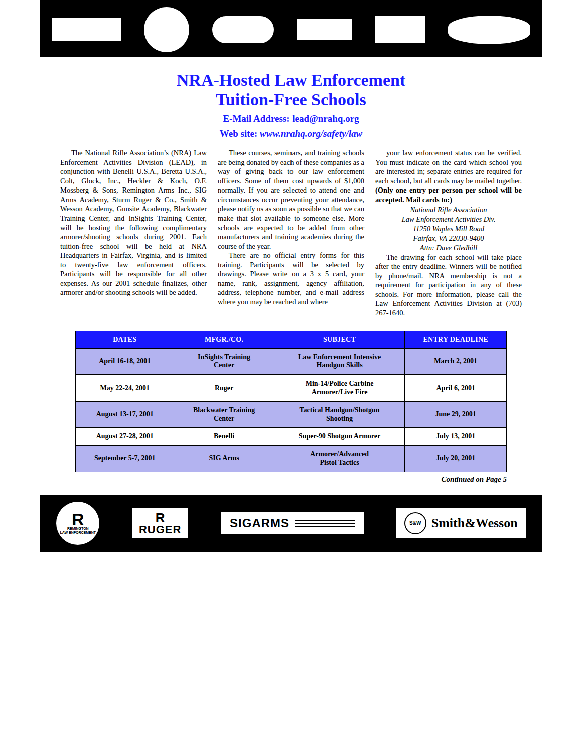Benelli.Performance Worth the Price
↑↑↑P. BERETTA
COLT.
GLOCKPERFECTION
HK
♛ ♛ ♛MOSSBERG
NRA-Hosted Law Enforcement
Tuition-Free Schools
E-Mail Address: lead@nrahq.org
Web site: www.nrahq.org/safety/law
The National Rifle Association’s (NRA) Law Enforcement Activities Division (LEAD), in conjunction with Benelli U.S.A., Beretta U.S.A., Colt, Glock, Inc., Heckler & Koch, O.F. Mossberg & Sons, Remington Arms Inc., SIG Arms Academy, Sturm Ruger & Co., Smith & Wesson Academy, Gunsite Academy, Blackwater Training Center, and InSights Training Center, will be hosting the following complimentary armorer/shooting schools during 2001. Each tuition-free school will be held at NRA Headquarters in Fairfax, Virginia, and is limited to twenty-five law enforcement officers. Participants will be responsible for all other expenses. As our 2001 schedule finalizes, other armorer and/or shooting schools will be added.
These courses, seminars, and training schools are being donated by each of these companies as a way of giving back to our law enforcement officers. Some of them cost upwards of $1,000 normally. If you are selected to attend one and circumstances occur preventing your attendance, please notify us as soon as possible so that we can make that slot available to someone else. More schools are expected to be added from other manufacturers and training academies during the course of the year.
There are no official entry forms for this training. Participants will be selected by drawings. Please write on a 3 x 5 card, your name, rank, assignment, agency affiliation, address, telephone number, and e-mail address where you may be reached and where
your law enforcement status can be verified. You must indicate on the card which school you are interested in; separate entries are required for each school, but all cards may be mailed together. (Only one entry per person per school will be accepted. Mail cards to:)
National Rifle Association
Law Enforcement Activities Div.
11250 Waples Mill Road
Fairfax, VA 22030-9400
Attn: Dave Gledhill
The drawing for each school will take place after the entry deadline. Winners will be notified by phone/mail. NRA membership is not a requirement for participation in any of these schools. For more information, please call the Law Enforcement Activities Division at (703) 267-1640.
| DATES | MFGR./CO. | SUBJECT | ENTRY DEADLINE |
| --- | --- | --- | --- |
| April 16-18, 2001 | InSights Training Center | Law Enforcement Intensive Handgun Skills | March 2, 2001 |
| May 22-24, 2001 | Ruger | Min-14/Police Carbine Armorer/Live Fire | April 6, 2001 |
| August 13-17, 2001 | Blackwater Training Center | Tactical Handgun/Shotgun Shooting | June 29, 2001 |
| August 27-28, 2001 | Benelli | Super-90 Shotgun Armorer | July 13, 2001 |
| September 5-7, 2001 | SIG Arms | Armorer/Advanced Pistol Tactics | July 20, 2001 |
Continued on Page 5
R REMINGTON
LAW ENFORCEMENT
R RUGER
SIGARMS
S&WSmith&Wesson